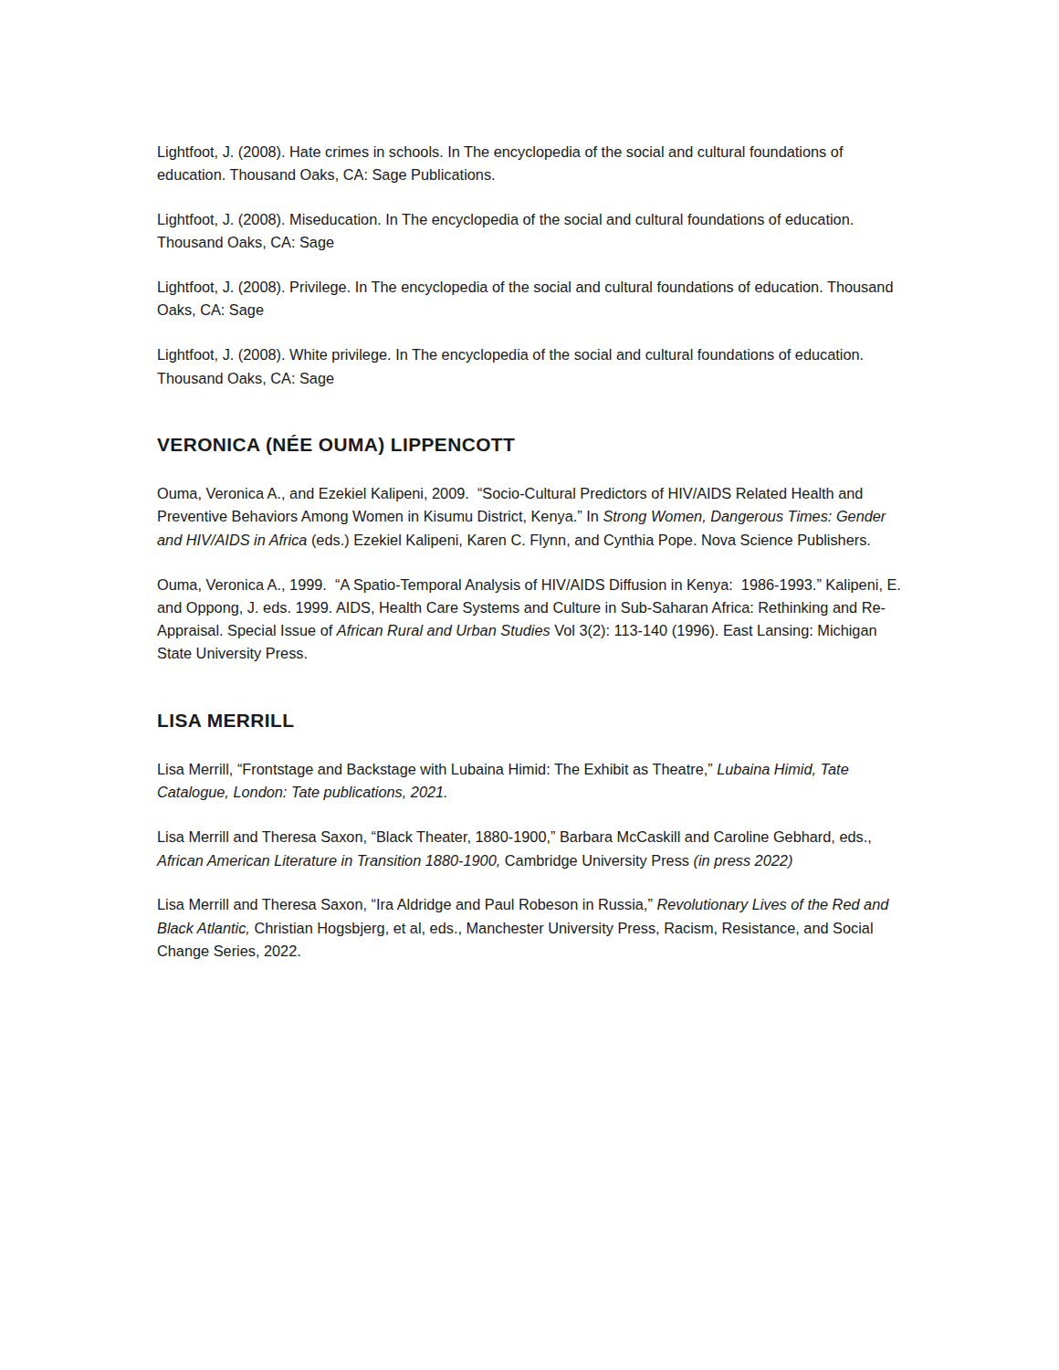Lightfoot, J. (2008). Hate crimes in schools. In The encyclopedia of the social and cultural foundations of education. Thousand Oaks, CA: Sage Publications.
Lightfoot, J. (2008). Miseducation. In The encyclopedia of the social and cultural foundations of education. Thousand Oaks, CA: Sage
Lightfoot, J. (2008). Privilege. In The encyclopedia of the social and cultural foundations of education. Thousand Oaks, CA: Sage
Lightfoot, J. (2008). White privilege. In The encyclopedia of the social and cultural foundations of education. Thousand Oaks, CA: Sage
VERONICA (NÉE OUMA) LIPPENCOTT
Ouma, Veronica A., and Ezekiel Kalipeni, 2009. “Socio-Cultural Predictors of HIV/AIDS Related Health and Preventive Behaviors Among Women in Kisumu District, Kenya.” In Strong Women, Dangerous Times: Gender and HIV/AIDS in Africa (eds.) Ezekiel Kalipeni, Karen C. Flynn, and Cynthia Pope. Nova Science Publishers.
Ouma, Veronica A., 1999. “A Spatio-Temporal Analysis of HIV/AIDS Diffusion in Kenya: 1986-1993.” Kalipeni, E. and Oppong, J. eds. 1999. AIDS, Health Care Systems and Culture in Sub-Saharan Africa: Rethinking and Re-Appraisal. Special Issue of African Rural and Urban Studies Vol 3(2): 113-140 (1996). East Lansing: Michigan State University Press.
LISA MERRILL
Lisa Merrill, “Frontstage and Backstage with Lubaina Himid: The Exhibit as Theatre,” Lubaina Himid, Tate Catalogue, London: Tate publications, 2021.
Lisa Merrill and Theresa Saxon, “Black Theater, 1880-1900,” Barbara McCaskill and Caroline Gebhard, eds., African American Literature in Transition 1880-1900, Cambridge University Press (in press 2022)
Lisa Merrill and Theresa Saxon, “Ira Aldridge and Paul Robeson in Russia,” Revolutionary Lives of the Red and Black Atlantic, Christian Hogsbjerg, et al, eds., Manchester University Press, Racism, Resistance, and Social Change Series, 2022.